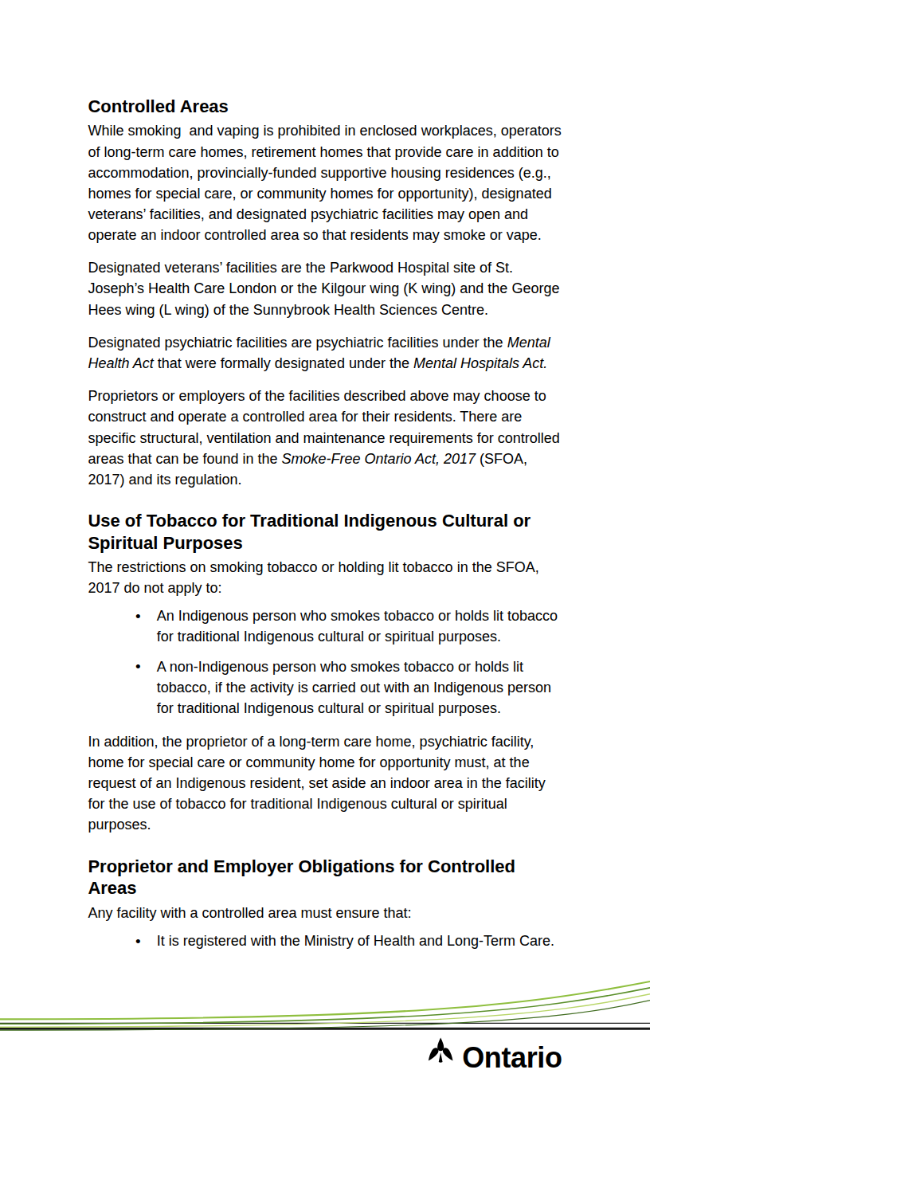Controlled Areas
While smoking and vaping is prohibited in enclosed workplaces, operators of long-term care homes, retirement homes that provide care in addition to accommodation, provincially-funded supportive housing residences (e.g., homes for special care, or community homes for opportunity), designated veterans’ facilities, and designated psychiatric facilities may open and operate an indoor controlled area so that residents may smoke or vape.
Designated veterans’ facilities are the Parkwood Hospital site of St. Joseph’s Health Care London or the Kilgour wing (K wing) and the George Hees wing (L wing) of the Sunnybrook Health Sciences Centre.
Designated psychiatric facilities are psychiatric facilities under the Mental Health Act that were formally designated under the Mental Hospitals Act.
Proprietors or employers of the facilities described above may choose to construct and operate a controlled area for their residents. There are specific structural, ventilation and maintenance requirements for controlled areas that can be found in the Smoke-Free Ontario Act, 2017 (SFOA, 2017) and its regulation.
Use of Tobacco for Traditional Indigenous Cultural or Spiritual Purposes
The restrictions on smoking tobacco or holding lit tobacco in the SFOA, 2017 do not apply to:
An Indigenous person who smokes tobacco or holds lit tobacco for traditional Indigenous cultural or spiritual purposes.
A non-Indigenous person who smokes tobacco or holds lit tobacco, if the activity is carried out with an Indigenous person for traditional Indigenous cultural or spiritual purposes.
In addition, the proprietor of a long-term care home, psychiatric facility, home for special care or community home for opportunity must, at the request of an Indigenous resident, set aside an indoor area in the facility for the use of tobacco for traditional Indigenous cultural or spiritual purposes.
Proprietor and Employer Obligations for Controlled Areas
Any facility with a controlled area must ensure that:
It is registered with the Ministry of Health and Long-Term Care.
Ontario